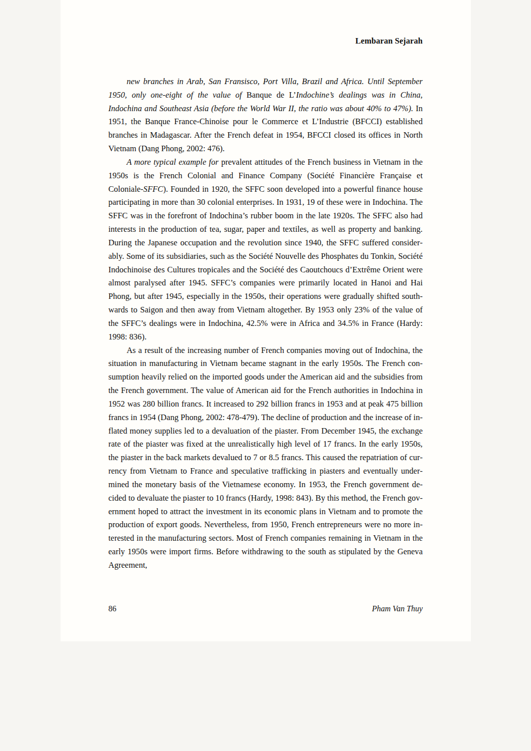Lembaran Sejarah
new branches in Arab, San Fransisco, Port Villa, Brazil and Africa. Until September 1950, only one-eight of the value of Banque de L’Indochine’s dealings was in China, Indochina and Southeast Asia (before the World War II, the ratio was about 40% to 47%). In 1951, the Banque France-Chinoise pour le Commerce et L’Industrie (BFCCI) established branches in Madagascar. After the French defeat in 1954, BFCCI closed its offices in North Vietnam (Dang Phong, 2002: 476).
A more typical example for prevalent attitudes of the French business in Vietnam in the 1950s is the French Colonial and Finance Company (Société Financière Française et Coloniale-SFFC). Founded in 1920, the SFFC soon developed into a powerful finance house participating in more than 30 colonial enterprises. In 1931, 19 of these were in Indochina. The SFFC was in the forefront of Indochina’s rubber boom in the late 1920s. The SFFC also had interests in the production of tea, sugar, paper and textiles, as well as property and banking. During the Japanese occupation and the revolution since 1940, the SFFC suffered considerably. Some of its subsidiaries, such as the Société Nouvelle des Phosphates du Tonkin, Société Indochinoise des Cultures tropicales and the Société des Caoutchoucs d’Extrême Orient were almost paralysed after 1945. SFFC’s companies were primarily located in Hanoi and Hai Phong, but after 1945, especially in the 1950s, their operations were gradually shifted southwards to Saigon and then away from Vietnam altogether. By 1953 only 23% of the value of the SFFC’s dealings were in Indochina, 42.5% were in Africa and 34.5% in France (Hardy: 1998: 836).
As a result of the increasing number of French companies moving out of Indochina, the situation in manufacturing in Vietnam became stagnant in the early 1950s. The French consumption heavily relied on the imported goods under the American aid and the subsidies from the French government. The value of American aid for the French authorities in Indochina in 1952 was 280 billion francs. It increased to 292 billion francs in 1953 and at peak 475 billion francs in 1954 (Dang Phong, 2002: 478-479). The decline of production and the increase of inflated money supplies led to a devaluation of the piaster. From December 1945, the exchange rate of the piaster was fixed at the unrealistically high level of 17 francs. In the early 1950s, the piaster in the back markets devalued to 7 or 8.5 francs. This caused the repatriation of currency from Vietnam to France and speculative trafficking in piasters and eventually undermined the monetary basis of the Vietnamese economy. In 1953, the French government decided to devaluate the piaster to 10 francs (Hardy, 1998: 843). By this method, the French government hoped to attract the investment in its economic plans in Vietnam and to promote the production of export goods. Nevertheless, from 1950, French entrepreneurs were no more interested in the manufacturing sectors. Most of French companies remaining in Vietnam in the early 1950s were import firms. Before withdrawing to the south as stipulated by the Geneva Agreement,
86 Pham Van Thuy